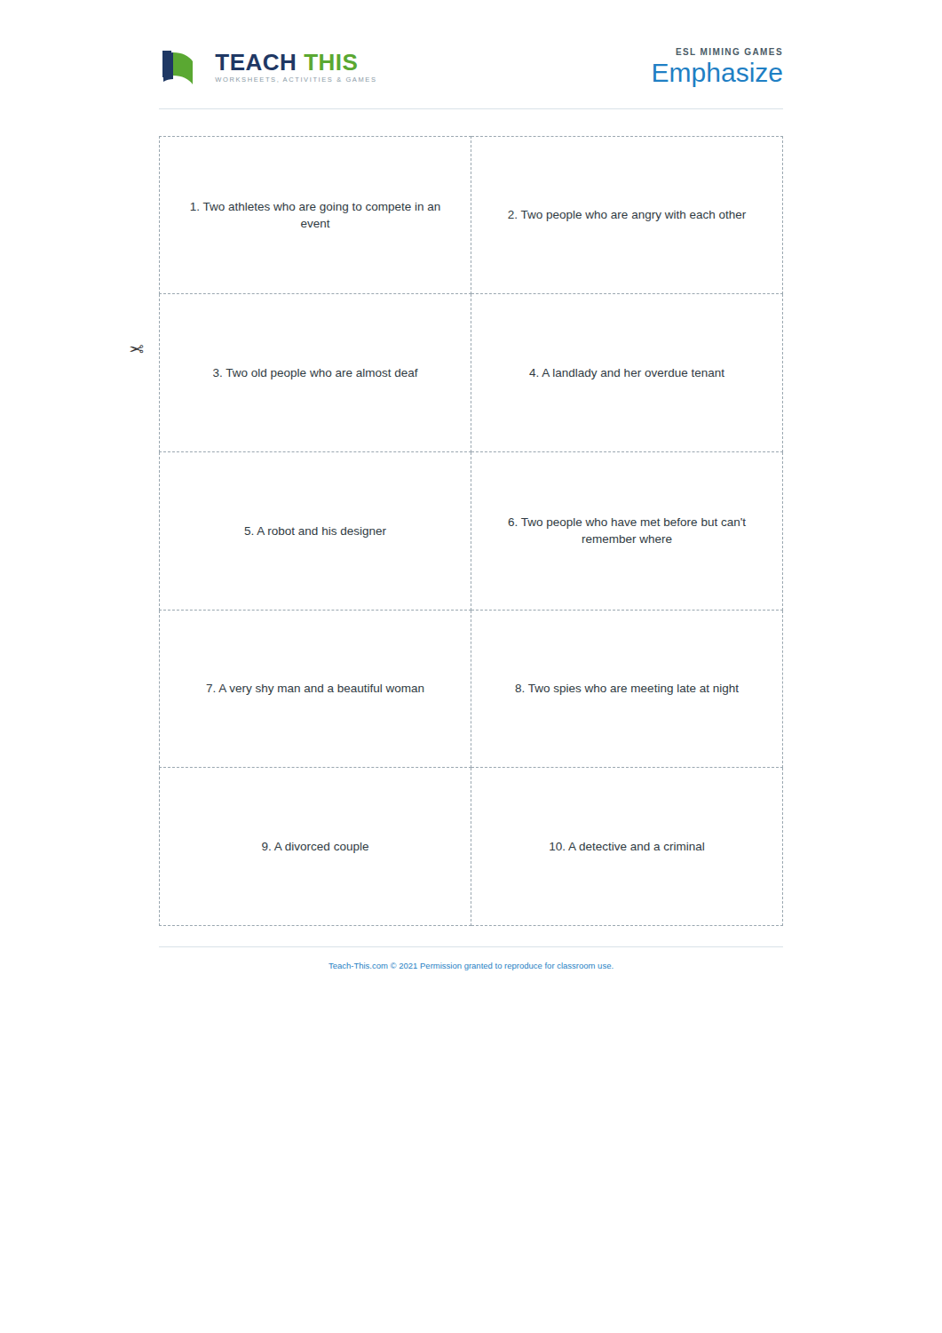TEACH THIS
Worksheets, Activities & Games
ESL Miming Games
Emphasize
✂
| 1. Two athletes who are going to compete in an event | 2. Two people who are angry with each other |
| 3. Two old people who are almost deaf | 4. A landlady and her overdue tenant |
| 5. A robot and his designer | 6. Two people who have met before but can't remember where |
| 7. A very shy man and a beautiful woman | 8. Two spies who are meeting late at night |
| 9. A divorced couple | 10. A detective and a criminal |
Teach-This.com © 2021 Permission granted to reproduce for classroom use.